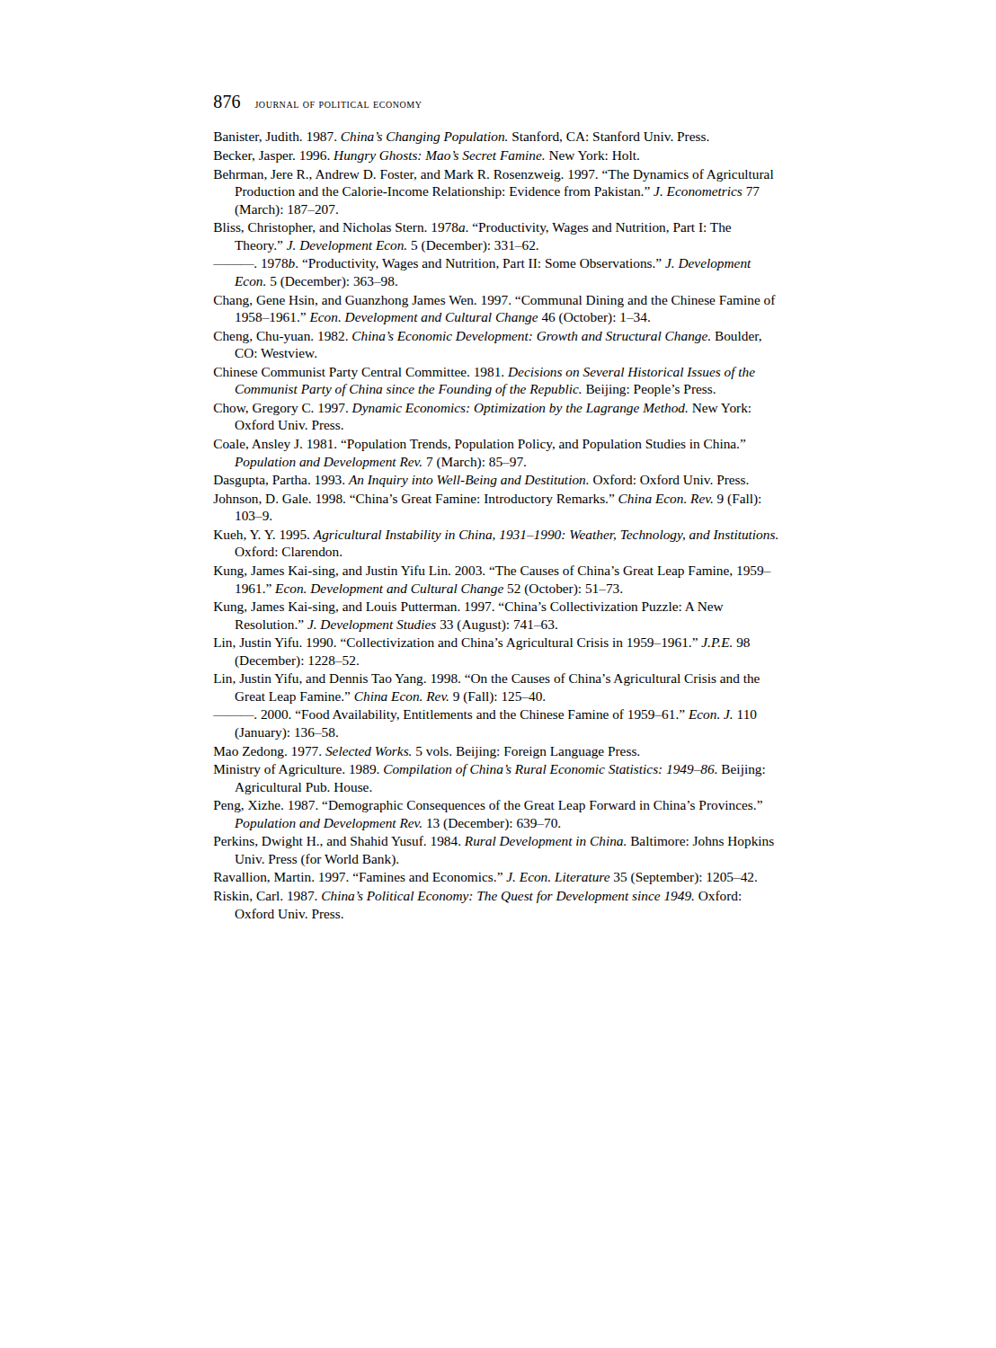876 journal of political economy
Banister, Judith. 1987. China’s Changing Population. Stanford, CA: Stanford Univ. Press.
Becker, Jasper. 1996. Hungry Ghosts: Mao’s Secret Famine. New York: Holt.
Behrman, Jere R., Andrew D. Foster, and Mark R. Rosenzweig. 1997. “The Dynamics of Agricultural Production and the Calorie-Income Relationship: Evidence from Pakistan.” J. Econometrics 77 (March): 187–207.
Bliss, Christopher, and Nicholas Stern. 1978a. “Productivity, Wages and Nutrition, Part I: The Theory.” J. Development Econ. 5 (December): 331–62.
———. 1978b. “Productivity, Wages and Nutrition, Part II: Some Observations.” J. Development Econ. 5 (December): 363–98.
Chang, Gene Hsin, and Guanzhong James Wen. 1997. “Communal Dining and the Chinese Famine of 1958–1961.” Econ. Development and Cultural Change 46 (October): 1–34.
Cheng, Chu-yuan. 1982. China’s Economic Development: Growth and Structural Change. Boulder, CO: Westview.
Chinese Communist Party Central Committee. 1981. Decisions on Several Historical Issues of the Communist Party of China since the Founding of the Republic. Beijing: People’s Press.
Chow, Gregory C. 1997. Dynamic Economics: Optimization by the Lagrange Method. New York: Oxford Univ. Press.
Coale, Ansley J. 1981. “Population Trends, Population Policy, and Population Studies in China.” Population and Development Rev. 7 (March): 85–97.
Dasgupta, Partha. 1993. An Inquiry into Well-Being and Destitution. Oxford: Oxford Univ. Press.
Johnson, D. Gale. 1998. “China’s Great Famine: Introductory Remarks.” China Econ. Rev. 9 (Fall): 103–9.
Kueh, Y. Y. 1995. Agricultural Instability in China, 1931–1990: Weather, Technology, and Institutions. Oxford: Clarendon.
Kung, James Kai-sing, and Justin Yifu Lin. 2003. “The Causes of China’s Great Leap Famine, 1959–1961.” Econ. Development and Cultural Change 52 (October): 51–73.
Kung, James Kai-sing, and Louis Putterman. 1997. “China’s Collectivization Puzzle: A New Resolution.” J. Development Studies 33 (August): 741–63.
Lin, Justin Yifu. 1990. “Collectivization and China’s Agricultural Crisis in 1959–1961.” J.P.E. 98 (December): 1228–52.
Lin, Justin Yifu, and Dennis Tao Yang. 1998. “On the Causes of China’s Agricultural Crisis and the Great Leap Famine.” China Econ. Rev. 9 (Fall): 125–40.
———. 2000. “Food Availability, Entitlements and the Chinese Famine of 1959–61.” Econ. J. 110 (January): 136–58.
Mao Zedong. 1977. Selected Works. 5 vols. Beijing: Foreign Language Press.
Ministry of Agriculture. 1989. Compilation of China’s Rural Economic Statistics: 1949–86. Beijing: Agricultural Pub. House.
Peng, Xizhe. 1987. “Demographic Consequences of the Great Leap Forward in China’s Provinces.” Population and Development Rev. 13 (December): 639–70.
Perkins, Dwight H., and Shahid Yusuf. 1984. Rural Development in China. Baltimore: Johns Hopkins Univ. Press (for World Bank).
Ravallion, Martin. 1997. “Famines and Economics.” J. Econ. Literature 35 (September): 1205–42.
Riskin, Carl. 1987. China’s Political Economy: The Quest for Development since 1949. Oxford: Oxford Univ. Press.